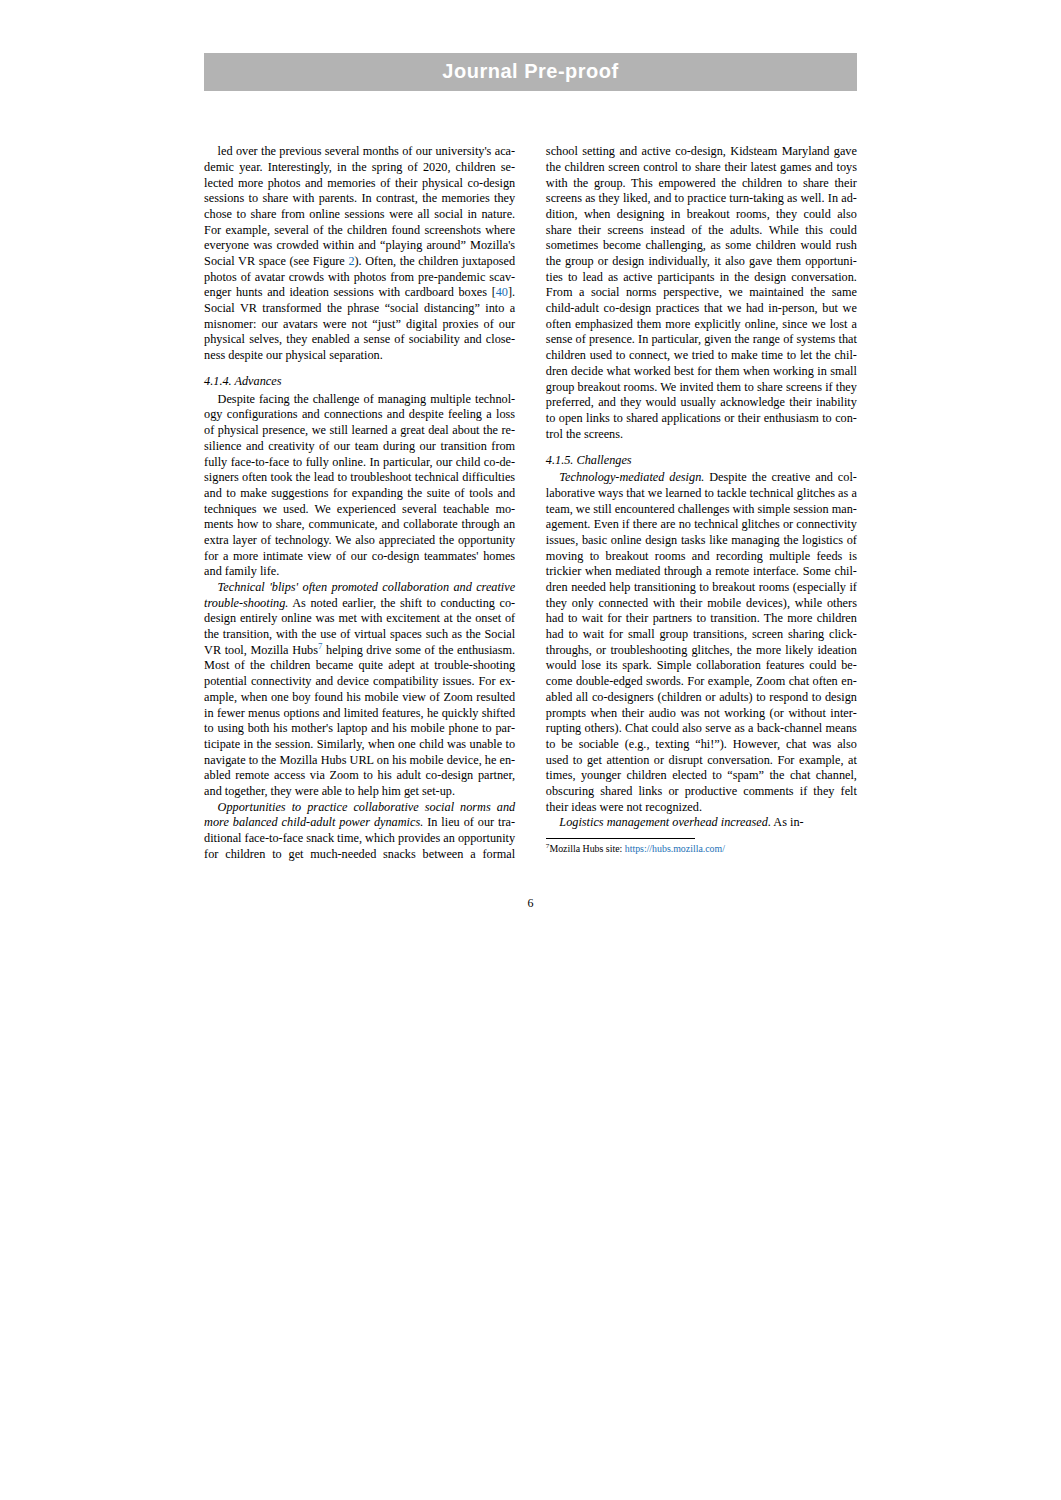Journal Pre-proof
led over the previous several months of our university's academic year. Interestingly, in the spring of 2020, children selected more photos and memories of their physical co-design sessions to share with parents. In contrast, the memories they chose to share from online sessions were all social in nature. For example, several of the children found screenshots where everyone was crowded within and “playing around” Mozilla's Social VR space (see Figure 2). Often, the children juxtaposed photos of avatar crowds with photos from pre-pandemic scavenger hunts and ideation sessions with cardboard boxes [40]. Social VR transformed the phrase “social distancing” into a misnomer: our avatars were not “just” digital proxies of our physical selves, they enabled a sense of sociability and closeness despite our physical separation.
4.1.4. Advances
Despite facing the challenge of managing multiple technology configurations and connections and despite feeling a loss of physical presence, we still learned a great deal about the resilience and creativity of our team during our transition from fully face-to-face to fully online. In particular, our child co-designers often took the lead to troubleshoot technical difficulties and to make suggestions for expanding the suite of tools and techniques we used. We experienced several teachable moments how to share, communicate, and collaborate through an extra layer of technology. We also appreciated the opportunity for a more intimate view of our co-design teammates' homes and family life.
Technical 'blips' often promoted collaboration and creative trouble-shooting. As noted earlier, the shift to conducting co-design entirely online was met with excitement at the onset of the transition, with the use of virtual spaces such as the Social VR tool, Mozilla Hubs7 helping drive some of the enthusiasm. Most of the children became quite adept at trouble-shooting potential connectivity and device compatibility issues. For example, when one boy found his mobile view of Zoom resulted in fewer menus options and limited features, he quickly shifted to using both his mother's laptop and his mobile phone to participate in the session. Similarly, when one child was unable to navigate to the Mozilla Hubs URL on his mobile device, he enabled remote access via Zoom to his adult co-design partner, and together, they were able to help him get set-up.
Opportunities to practice collaborative social norms and more balanced child-adult power dynamics. In lieu of our traditional face-to-face snack time, which provides an opportunity for children to get much-needed snacks between a formal school setting and active co-design, Kidsteam Maryland gave the children screen control to share their latest games and toys with the group. This empowered the children to share their screens as they liked, and to practice turn-taking as well. In addition, when designing in breakout rooms, they could also share their screens instead of the adults. While this could sometimes become challenging, as some children would rush the group or design individually, it also gave them opportunities to lead as active participants in the design conversation. From a social norms perspective, we maintained the same child-adult co-design practices that we had in-person, but we often emphasized them more explicitly online, since we lost a sense of presence. In particular, given the range of systems that children used to connect, we tried to make time to let the children decide what worked best for them when working in small group breakout rooms. We invited them to share screens if they preferred, and they would usually acknowledge their inability to open links to shared applications or their enthusiasm to control the screens.
4.1.5. Challenges
Technology-mediated design. Despite the creative and collaborative ways that we learned to tackle technical glitches as a team, we still encountered challenges with simple session management. Even if there are no technical glitches or connectivity issues, basic online design tasks like managing the logistics of moving to breakout rooms and recording multiple feeds is trickier when mediated through a remote interface. Some children needed help transitioning to breakout rooms (especially if they only connected with their mobile devices), while others had to wait for their partners to transition. The more children had to wait for small group transitions, screen sharing click-throughs, or troubleshooting glitches, the more likely ideation would lose its spark. Simple collaboration features could become double-edged swords. For example, Zoom chat often enabled all co-designers (children or adults) to respond to design prompts when their audio was not working (or without interrupting others). Chat could also serve as a back-channel means to be sociable (e.g., texting “hi!”). However, chat was also used to get attention or disrupt conversation. For example, at times, younger children elected to “spam” the chat channel, obscuring shared links or productive comments if they felt their ideas were not recognized.
Logistics management overhead increased. As in-
7Mozilla Hubs site: https://hubs.mozilla.com/
6